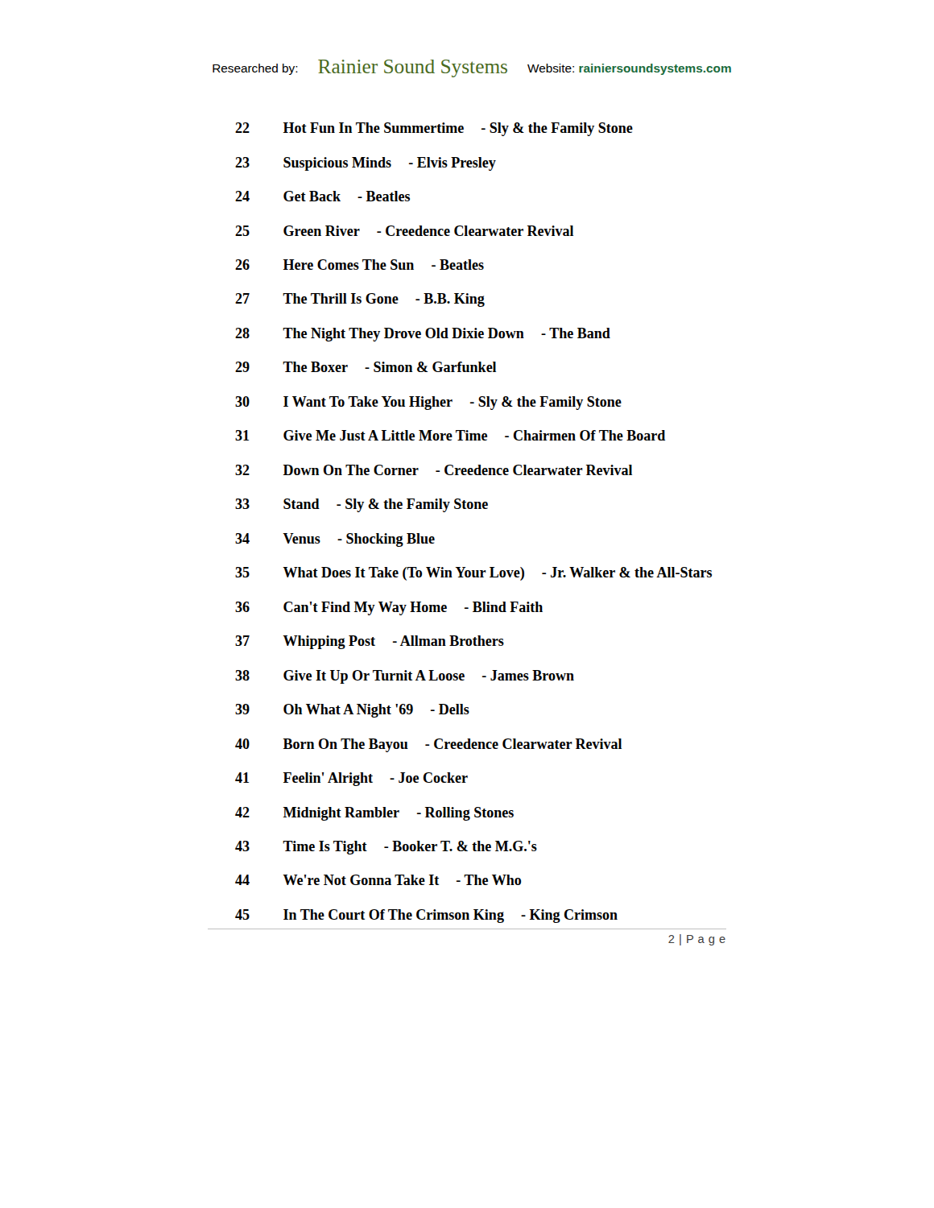Researched by: Rainier Sound Systems Website: rainiersoundsystems.com
Hot Fun In The Summertime- Sly & the Family Stone
Suspicious Minds- Elvis Presley
Get Back- Beatles
Green River- Creedence Clearwater Revival
Here Comes The Sun- Beatles
The Thrill Is Gone- B.B. King
The Night They Drove Old Dixie Down- The Band
The Boxer- Simon & Garfunkel
I Want To Take You Higher- Sly & the Family Stone
Give Me Just A Little More Time- Chairmen Of The Board
Down On The Corner- Creedence Clearwater Revival
Stand- Sly & the Family Stone
Venus- Shocking Blue
What Does It Take (To Win Your Love)- Jr. Walker & the All-Stars
Can't Find My Way Home- Blind Faith
Whipping Post- Allman Brothers
Give It Up Or Turnit A Loose- James Brown
Oh What A Night '69- Dells
Born On The Bayou- Creedence Clearwater Revival
Feelin' Alright- Joe Cocker
Midnight Rambler- Rolling Stones
Time Is Tight- Booker T. & the M.G.'s
We're Not Gonna Take It- The Who
In The Court Of The Crimson King- King Crimson
2 | P a g e